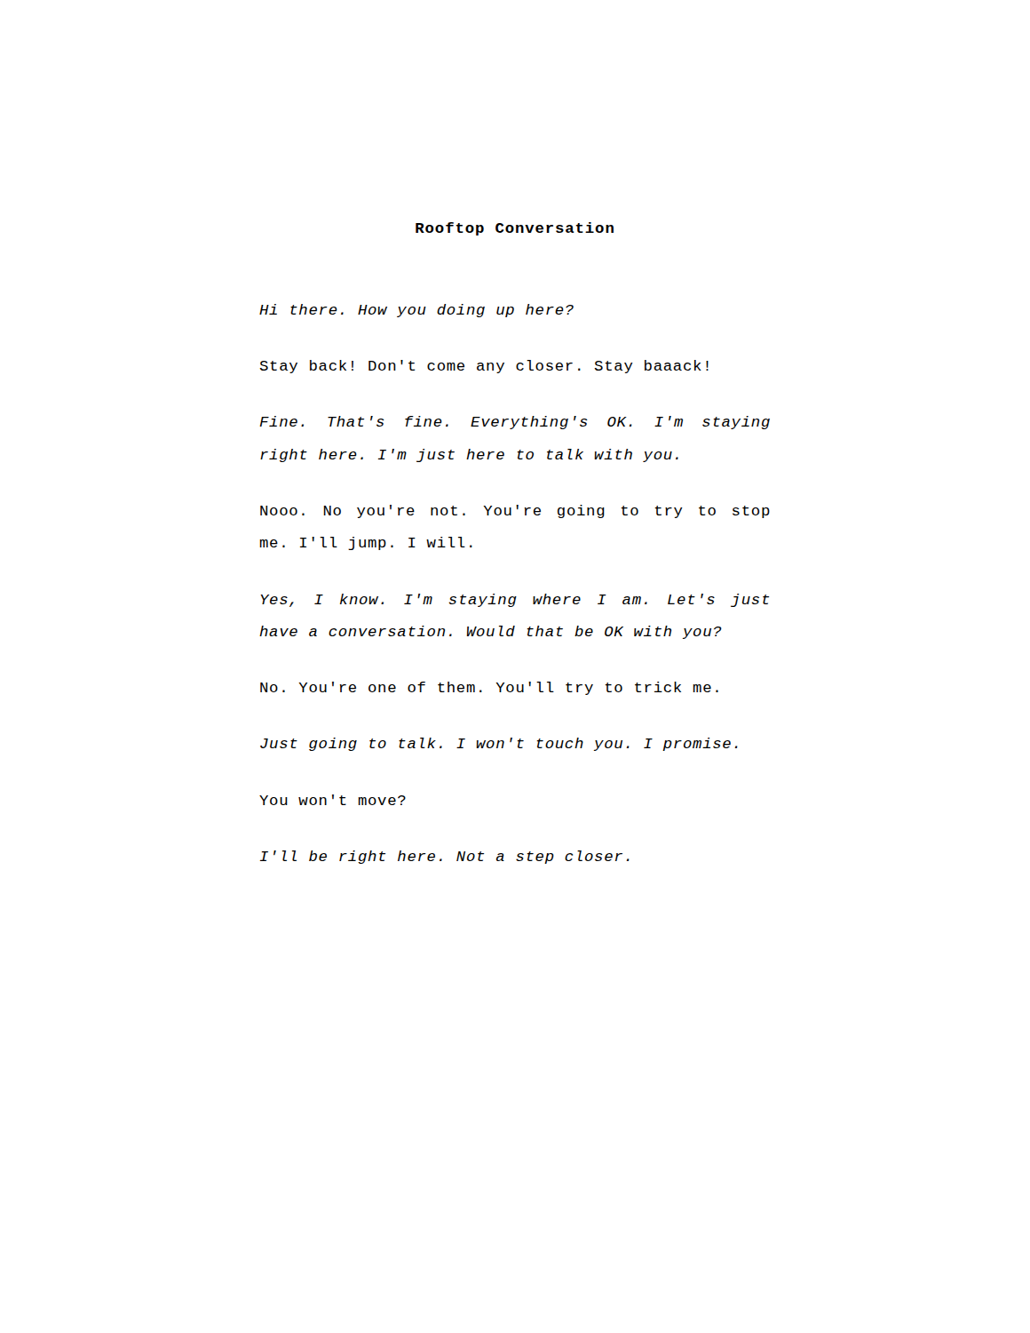Rooftop Conversation
Hi there. How you doing up here?
Stay back! Don't come any closer. Stay baaack!
Fine. That's fine. Everything's OK. I'm staying right here. I'm just here to talk with you.
Nooo. No you're not. You're going to try to stop me. I'll jump. I will.
Yes, I know. I'm staying where I am. Let's just have a conversation. Would that be OK with you?
No. You're one of them. You'll try to trick me.
Just going to talk. I won't touch you. I promise.
You won't move?
I'll be right here. Not a step closer.